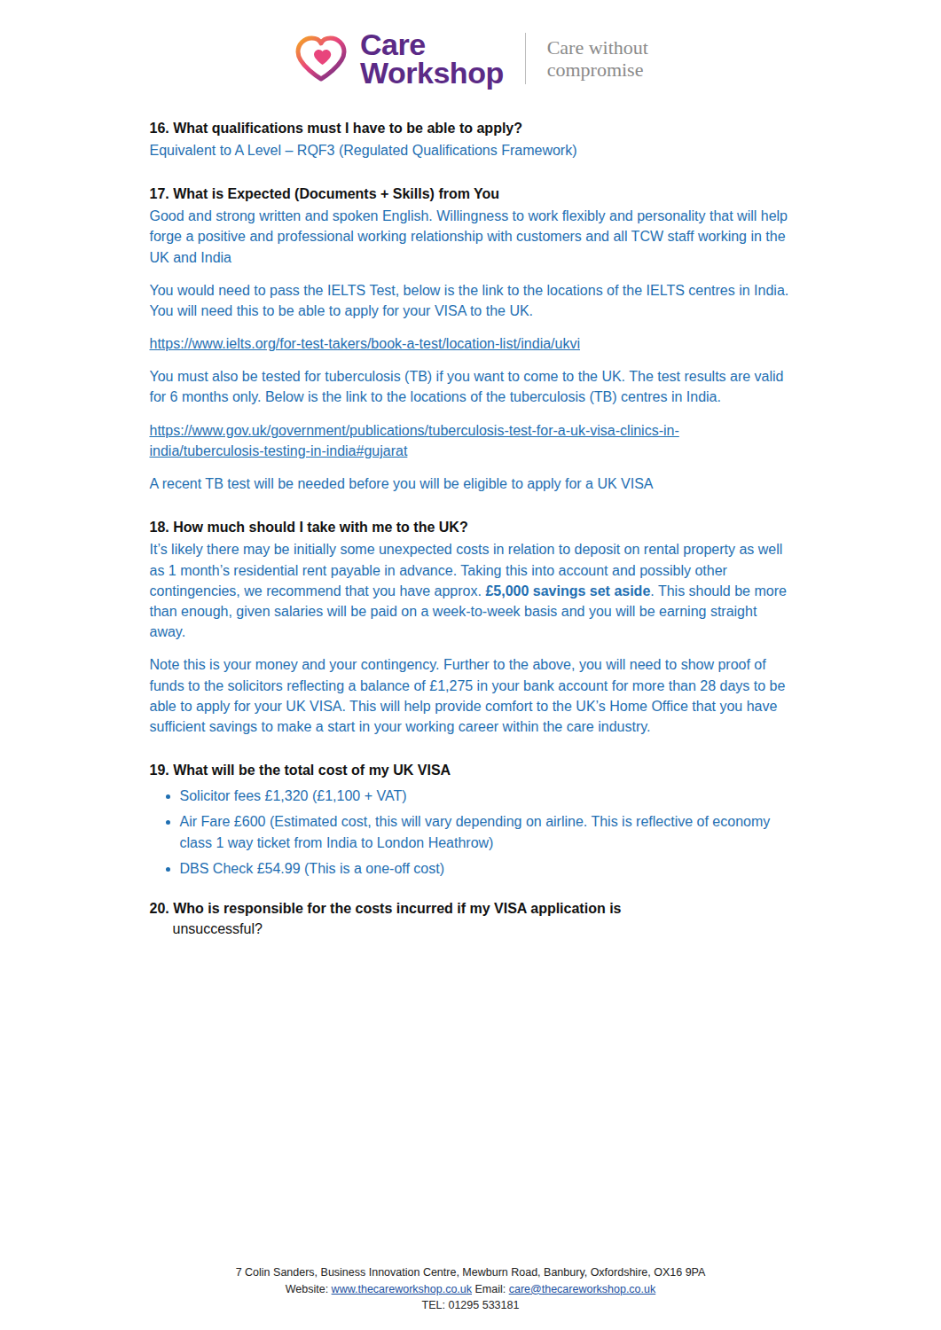Care Workshop
Care without
compromise
16. What qualifications must I have to be able to apply?
Equivalent to A Level – RQF3 (Regulated Qualifications Framework)
17. What is Expected (Documents + Skills) from You
Good and strong written and spoken English. Willingness to work flexibly and personality that will help forge a positive and professional working relationship with customers and all TCW staff working in the UK and India
You would need to pass the IELTS Test, below is the link to the locations of the IELTS centres in India. You will need this to be able to apply for your VISA to the UK.
https://www.ielts.org/for-test-takers/book-a-test/location-list/india/ukvi
You must also be tested for tuberculosis (TB) if you want to come to the UK. The test results are valid for 6 months only. Below is the link to the locations of the tuberculosis (TB) centres in India.
https://www.gov.uk/government/publications/tuberculosis-test-for-a-uk-visa-clinics-in-india/tuberculosis-testing-in-india#gujarat
A recent TB test will be needed before you will be eligible to apply for a UK VISA
18. How much should I take with me to the UK?
It’s likely there may be initially some unexpected costs in relation to deposit on rental property as well as 1 month’s residential rent payable in advance. Taking this into account and possibly other contingencies, we recommend that you have approx. £5,000 savings set aside. This should be more than enough, given salaries will be paid on a week-to-week basis and you will be earning straight away.
Note this is your money and your contingency. Further to the above, you will need to show proof of funds to the solicitors reflecting a balance of £1,275 in your bank account for more than 28 days to be able to apply for your UK VISA. This will help provide comfort to the UK’s Home Office that you have sufficient savings to make a start in your working career within the care industry.
19. What will be the total cost of my UK VISA
Solicitor fees £1,320 (£1,100 + VAT)
Air Fare £600 (Estimated cost, this will vary depending on airline. This is reflective of economy class 1 way ticket from India to London Heathrow)
DBS Check £54.99 (This is a one-off cost)
20. Who is responsible for the costs incurred if my VISA application is unsuccessful?
7 Colin Sanders, Business Innovation Centre, Mewburn Road, Banbury, Oxfordshire, OX16 9PA
Website: www.thecareworkshop.co.uk Email: care@thecareworkshop.co.uk
TEL: 01295 533181